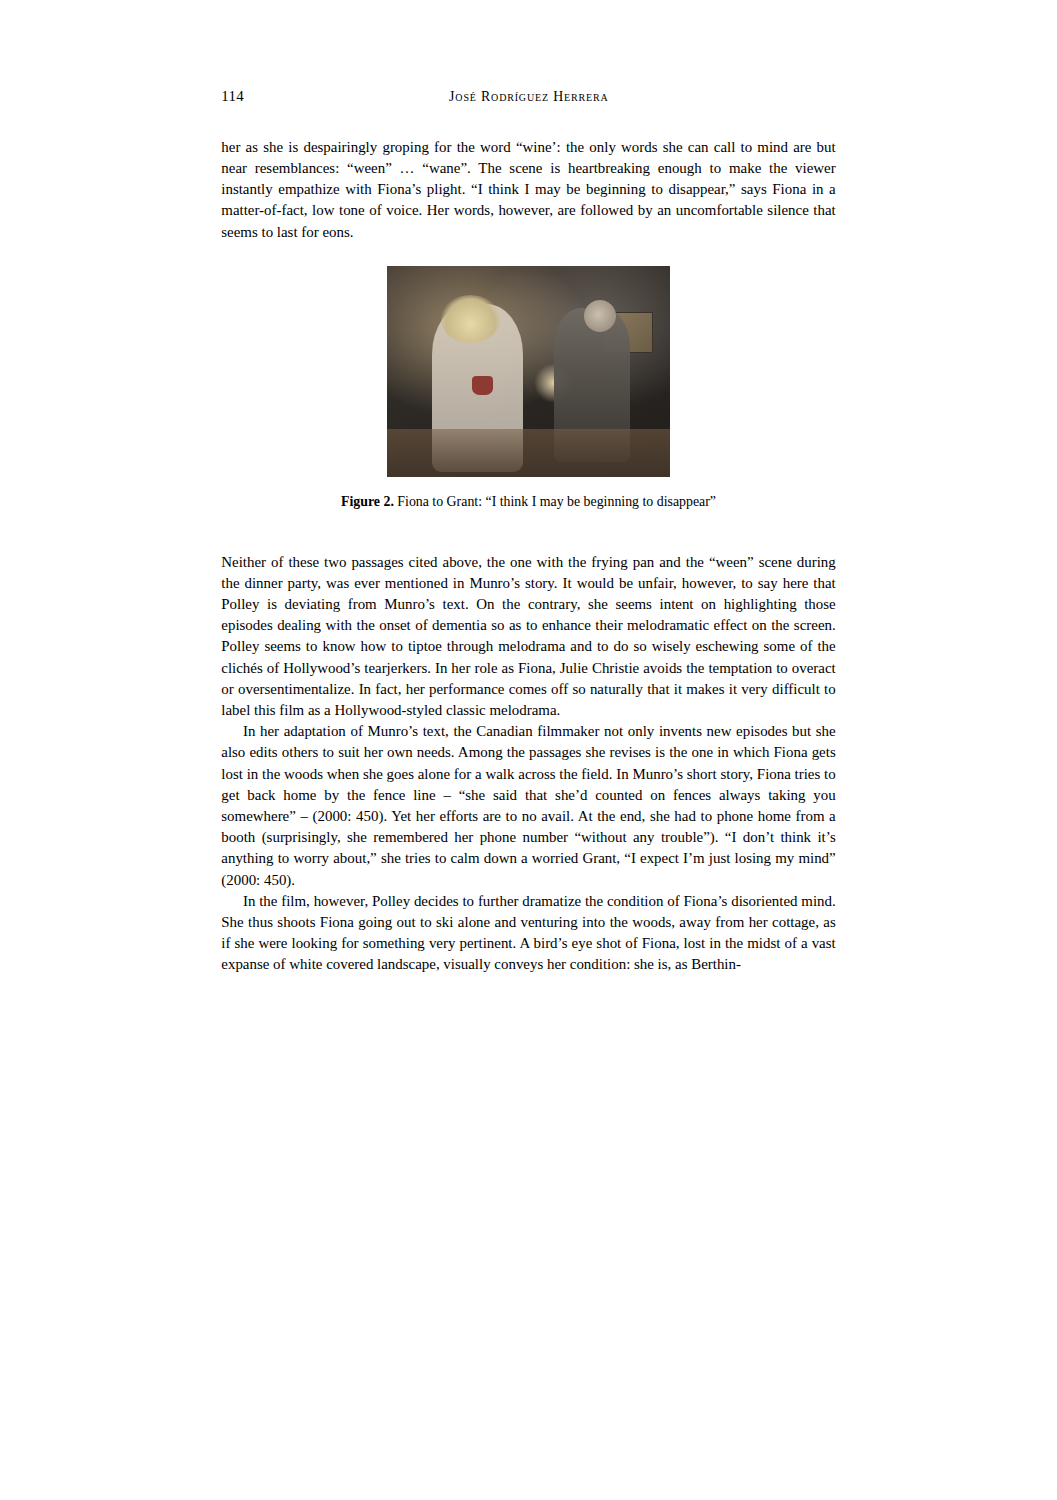114 José Rodríguez Herrera
her as she is despairingly groping for the word “wine’: the only words she can call to mind are but near resemblances: “ween” … “wane”. The scene is heartbreaking enough to make the viewer instantly empathize with Fiona’s plight. “I think I may be beginning to disappear,” says Fiona in a matter-of-fact, low tone of voice. Her words, however, are followed by an uncomfortable silence that seems to last for eons.
Figure 2. Fiona to Grant: “I think I may be beginning to disappear”
Neither of these two passages cited above, the one with the frying pan and the “ween” scene during the dinner party, was ever mentioned in Munro’s story. It would be unfair, however, to say here that Polley is deviating from Munro’s text. On the contrary, she seems intent on highlighting those episodes dealing with the onset of dementia so as to enhance their melodramatic effect on the screen. Polley seems to know how to tiptoe through melodrama and to do so wisely eschewing some of the clichés of Hollywood’s tearjerkers. In her role as Fiona, Julie Christie avoids the temptation to overact or oversentimentalize. In fact, her performance comes off so naturally that it makes it very difficult to label this film as a Hollywood-styled classic melodrama.
In her adaptation of Munro’s text, the Canadian filmmaker not only invents new episodes but she also edits others to suit her own needs. Among the passages she revises is the one in which Fiona gets lost in the woods when she goes alone for a walk across the field. In Munro’s short story, Fiona tries to get back home by the fence line – “she said that she’d counted on fences always taking you somewhere” – (2000: 450). Yet her efforts are to no avail. At the end, she had to phone home from a booth (surprisingly, she remembered her phone number “without any trouble”). “I don’t think it’s anything to worry about,” she tries to calm down a worried Grant, “I expect I’m just losing my mind” (2000: 450).
In the film, however, Polley decides to further dramatize the condition of Fiona’s disoriented mind. She thus shoots Fiona going out to ski alone and venturing into the woods, away from her cottage, as if she were looking for something very pertinent. A bird’s eye shot of Fiona, lost in the midst of a vast expanse of white covered landscape, visually conveys her condition: she is, as Berthin-